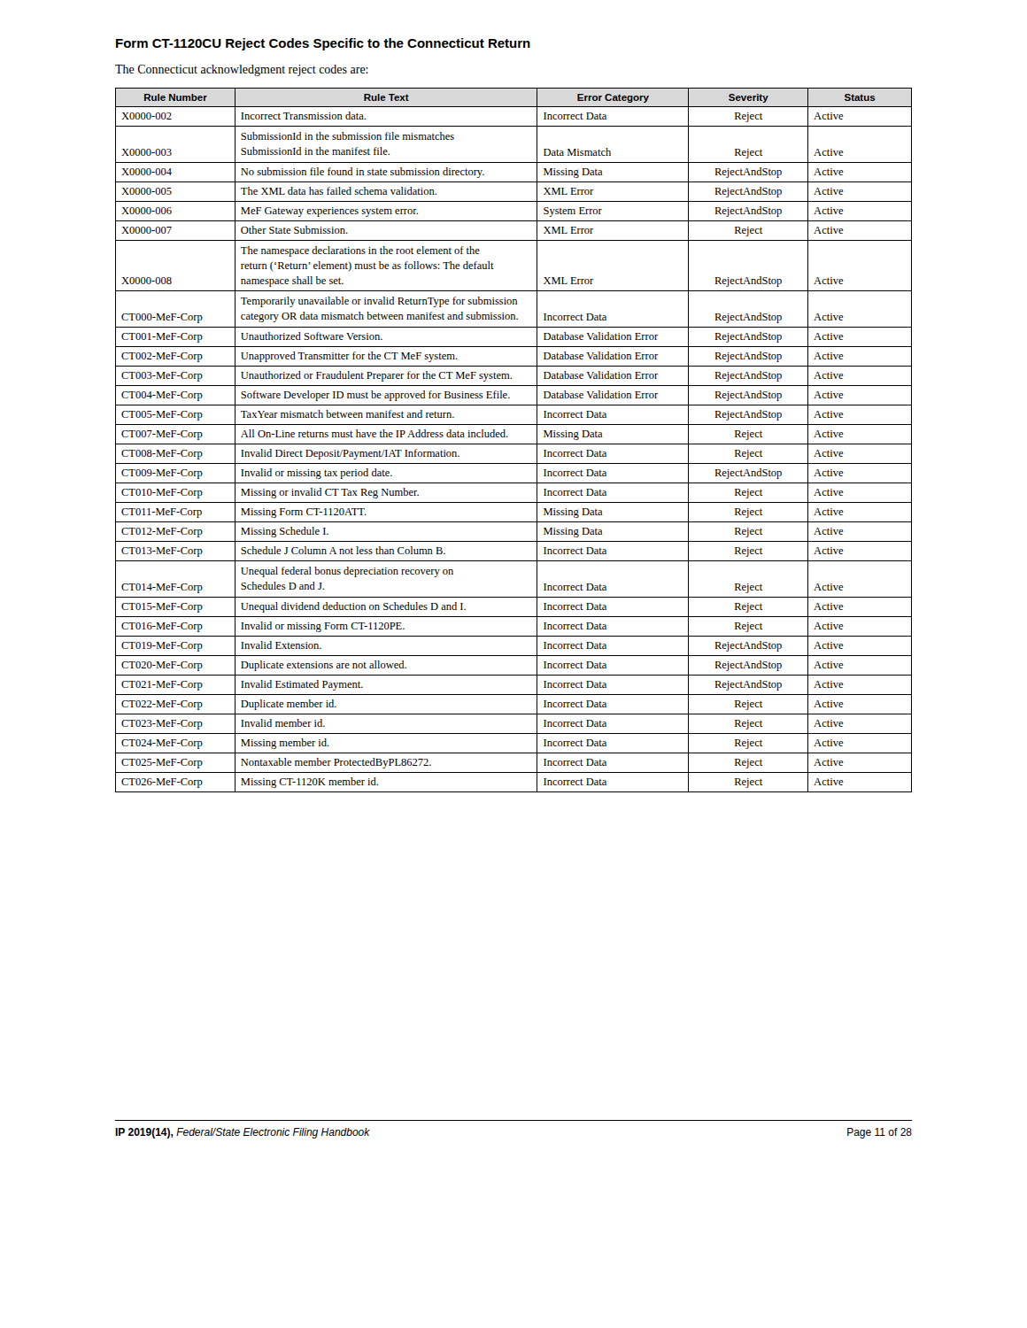Form CT-1120CU Reject Codes Specific to the Connecticut Return
The Connecticut acknowledgment reject codes are:
| Rule Number | Rule Text | Error Category | Severity | Status |
| --- | --- | --- | --- | --- |
| X0000-002 | Incorrect Transmission data. | Incorrect Data | Reject | Active |
| X0000-003 | SubmissionId in the submission file mismatches SubmissionId in the manifest file. | Data Mismatch | Reject | Active |
| X0000-004 | No submission file found in state submission directory. | Missing Data | RejectAndStop | Active |
| X0000-005 | The XML data has failed schema validation. | XML Error | RejectAndStop | Active |
| X0000-006 | MeF Gateway experiences system error. | System Error | RejectAndStop | Active |
| X0000-007 | Other State Submission. | XML Error | Reject | Active |
| X0000-008 | The namespace declarations in the root element of the return (‘Return’ element) must be as follows: The default namespace shall be set. | XML Error | RejectAndStop | Active |
| CT000-MeF-Corp | Temporarily unavailable or invalid ReturnType for submission category OR data mismatch between manifest and submission. | Incorrect Data | RejectAndStop | Active |
| CT001-MeF-Corp | Unauthorized Software Version. | Database Validation Error | RejectAndStop | Active |
| CT002-MeF-Corp | Unapproved Transmitter for the CT MeF system. | Database Validation Error | RejectAndStop | Active |
| CT003-MeF-Corp | Unauthorized or Fraudulent Preparer for the CT MeF system. | Database Validation Error | RejectAndStop | Active |
| CT004-MeF-Corp | Software Developer ID must be approved for Business Efile. | Database Validation Error | RejectAndStop | Active |
| CT005-MeF-Corp | TaxYear mismatch between manifest and return. | Incorrect Data | RejectAndStop | Active |
| CT007-MeF-Corp | All On-Line returns must have the IP Address data included. | Missing Data | Reject | Active |
| CT008-MeF-Corp | Invalid Direct Deposit/Payment/IAT Information. | Incorrect Data | Reject | Active |
| CT009-MeF-Corp | Invalid or missing tax period date. | Incorrect Data | RejectAndStop | Active |
| CT010-MeF-Corp | Missing or invalid CT Tax Reg Number. | Incorrect Data | Reject | Active |
| CT011-MeF-Corp | Missing Form CT-1120ATT. | Missing Data | Reject | Active |
| CT012-MeF-Corp | Missing Schedule I. | Missing Data | Reject | Active |
| CT013-MeF-Corp | Schedule J Column A not less than Column B. | Incorrect Data | Reject | Active |
| CT014-MeF-Corp | Unequal federal bonus depreciation recovery on Schedules D and J. | Incorrect Data | Reject | Active |
| CT015-MeF-Corp | Unequal dividend deduction on Schedules D and I. | Incorrect Data | Reject | Active |
| CT016-MeF-Corp | Invalid or missing Form CT-1120PE. | Incorrect Data | Reject | Active |
| CT019-MeF-Corp | Invalid Extension. | Incorrect Data | RejectAndStop | Active |
| CT020-MeF-Corp | Duplicate extensions are not allowed. | Incorrect Data | RejectAndStop | Active |
| CT021-MeF-Corp | Invalid Estimated Payment. | Incorrect Data | RejectAndStop | Active |
| CT022-MeF-Corp | Duplicate member id. | Incorrect Data | Reject | Active |
| CT023-MeF-Corp | Invalid member id. | Incorrect Data | Reject | Active |
| CT024-MeF-Corp | Missing member id. | Incorrect Data | Reject | Active |
| CT025-MeF-Corp | Nontaxable member ProtectedByPL86272. | Incorrect Data | Reject | Active |
| CT026-MeF-Corp | Missing CT-1120K member id. | Incorrect Data | Reject | Active |
IP 2019(14), Federal/State Electronic Filing Handbook
Page 11 of 28